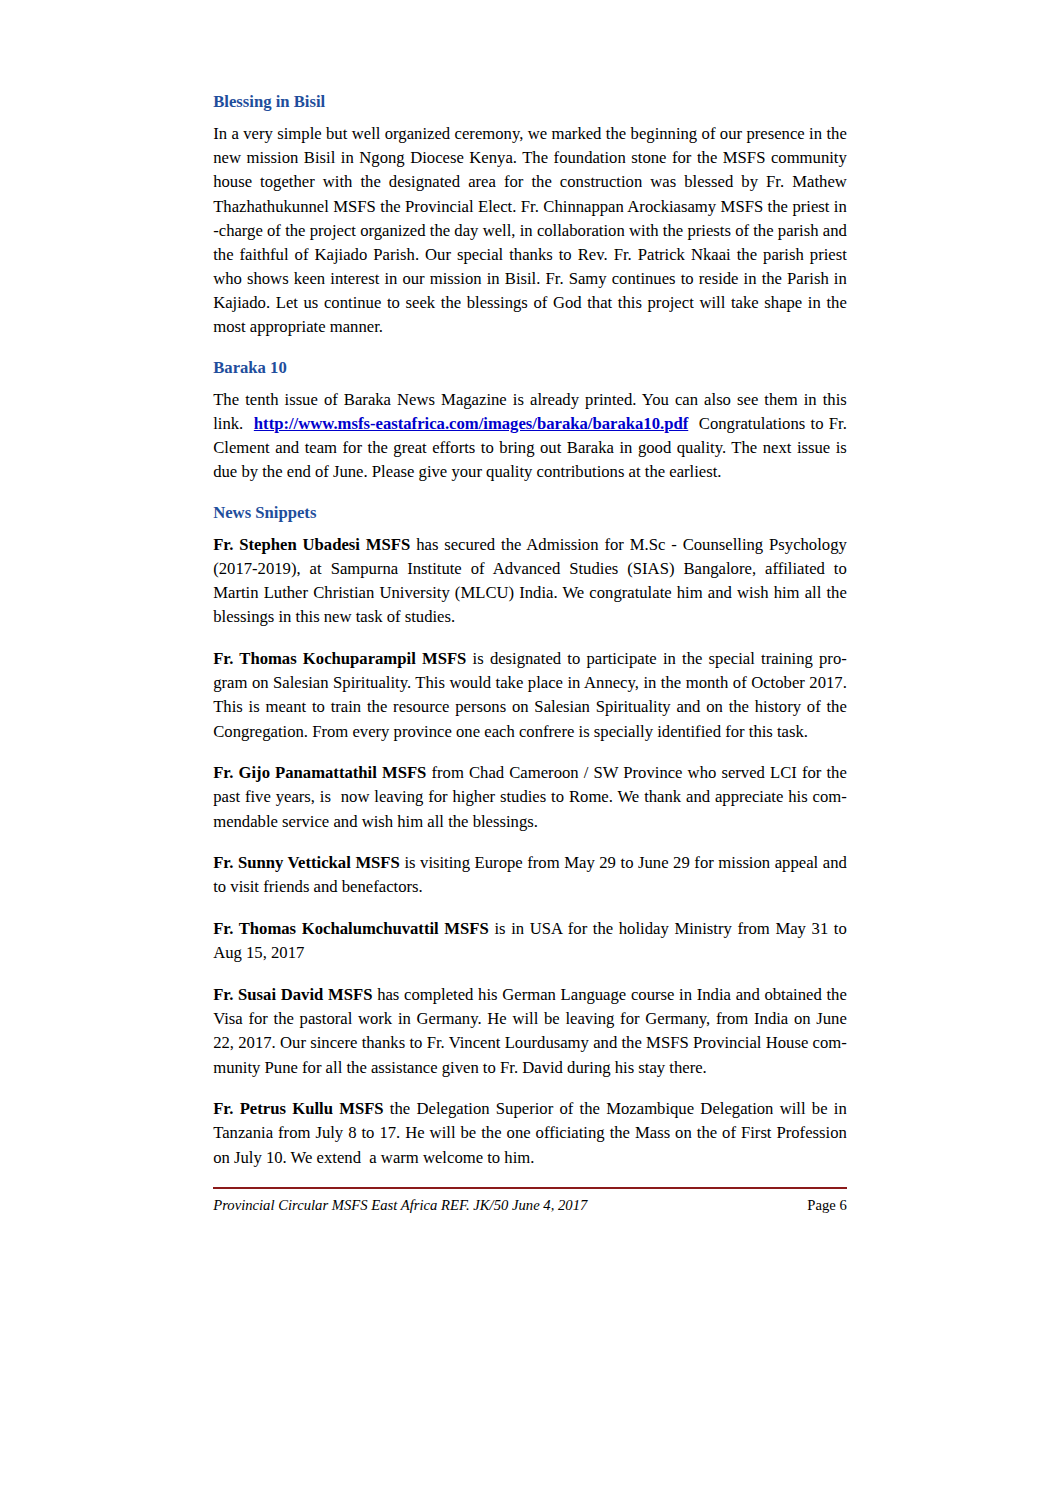Blessing in Bisil
In a very simple but well organized ceremony, we marked the beginning of our presence in the new mission Bisil in Ngong Diocese Kenya. The foundation stone for the MSFS community house together with the designated area for the construction was blessed by Fr. Mathew Thazhathukunnel MSFS the Provincial Elect. Fr. Chinnappan Arockiasamy MSFS the priest in -charge of the project organized the day well, in collaboration with the priests of the parish and the faithful of Kajiado Parish. Our special thanks to Rev. Fr. Patrick Nkaai the parish priest who shows keen interest in our mission in Bisil. Fr. Samy continues to reside in the Parish in Kajiado. Let us continue to seek the blessings of God that this project will take shape in the most appropriate manner.
Baraka 10
The tenth issue of Baraka News Magazine is already printed. You can also see them in this link. http://www.msfs-eastafrica.com/images/baraka/baraka10.pdf Congratulations to Fr. Clement and team for the great efforts to bring out Baraka in good quality. The next issue is due by the end of June. Please give your quality contributions at the earliest.
News Snippets
Fr. Stephen Ubadesi MSFS has secured the Admission for M.Sc - Counselling Psychology (2017-2019), at Sampurna Institute of Advanced Studies (SIAS) Bangalore, affiliated to Martin Luther Christian University (MLCU) India. We congratulate him and wish him all the blessings in this new task of studies.
Fr. Thomas Kochuparampil MSFS is designated to participate in the special training program on Salesian Spirituality. This would take place in Annecy, in the month of October 2017. This is meant to train the resource persons on Salesian Spirituality and on the history of the Congregation. From every province one each confrere is specially identified for this task.
Fr. Gijo Panamattathil MSFS from Chad Cameroon / SW Province who served LCI for the past five years, is now leaving for higher studies to Rome. We thank and appreciate his commendable service and wish him all the blessings.
Fr. Sunny Vettickal MSFS is visiting Europe from May 29 to June 29 for mission appeal and to visit friends and benefactors.
Fr. Thomas Kochalumchuvattil MSFS is in USA for the holiday Ministry from May 31 to Aug 15, 2017
Fr. Susai David MSFS has completed his German Language course in India and obtained the Visa for the pastoral work in Germany. He will be leaving for Germany, from India on June 22, 2017. Our sincere thanks to Fr. Vincent Lourdusamy and the MSFS Provincial House community Pune for all the assistance given to Fr. David during his stay there.
Fr. Petrus Kullu MSFS the Delegation Superior of the Mozambique Delegation will be in Tanzania from July 8 to 17. He will be the one officiating the Mass on the of First Profession on July 10. We extend a warm welcome to him.
Provincial Circular MSFS East Africa REF. JK/50 June 4, 2017 Page 6